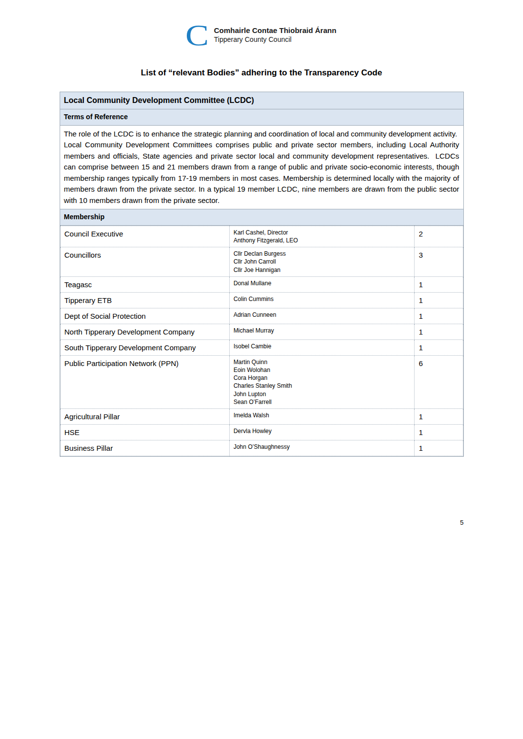C
Comhairle Contae Thiobraid Árann
Tipperary County Council
List of “relevant Bodies” adhering to the Transparency Code
| Local Community Development Committee (LCDC) |
| Terms of Reference |
| The role of the LCDC is to enhance the strategic planning and coordination of local and community development activity. Local Community Development Committees comprises public and private sector members, including Local Authority members and officials, State agencies and private sector local and community development representatives. LCDCs can comprise between 15 and 21 members drawn from a range of public and private socio-economic interests, though membership ranges typically from 17-19 members in most cases. Membership is determined locally with the majority of members drawn from the private sector. In a typical 19 member LCDC, nine members are drawn from the public sector with 10 members drawn from the private sector. |
| Membership |
| / Council Executive / Karl Cashel, Director Anthony Fitzgerald, LEO / 2 / / Councillors / Cllr Declan Burgess Cllr John Carroll Cllr Joe Hannigan / 3 / / Teagasc / Donal Mullane / 1 / / Tipperary ETB / Colin Cummins / 1 / / Dept of Social Protection / Adrian Cunneen / 1 / / North Tipperary Development Company / Michael Murray / 1 / / South Tipperary Development Company / Isobel Cambie / 1 / / Public Participation Network (PPN) / Martin Quinn Eoin Wolohan Cora Horgan Charles Stanley Smith John Lupton Sean O’Farrell / 6 / / Agricultural Pillar / Imelda Walsh / 1 / / HSE / Dervla Howley / 1 / / Business Pillar / John O’Shaughnessy / 1 / |
5